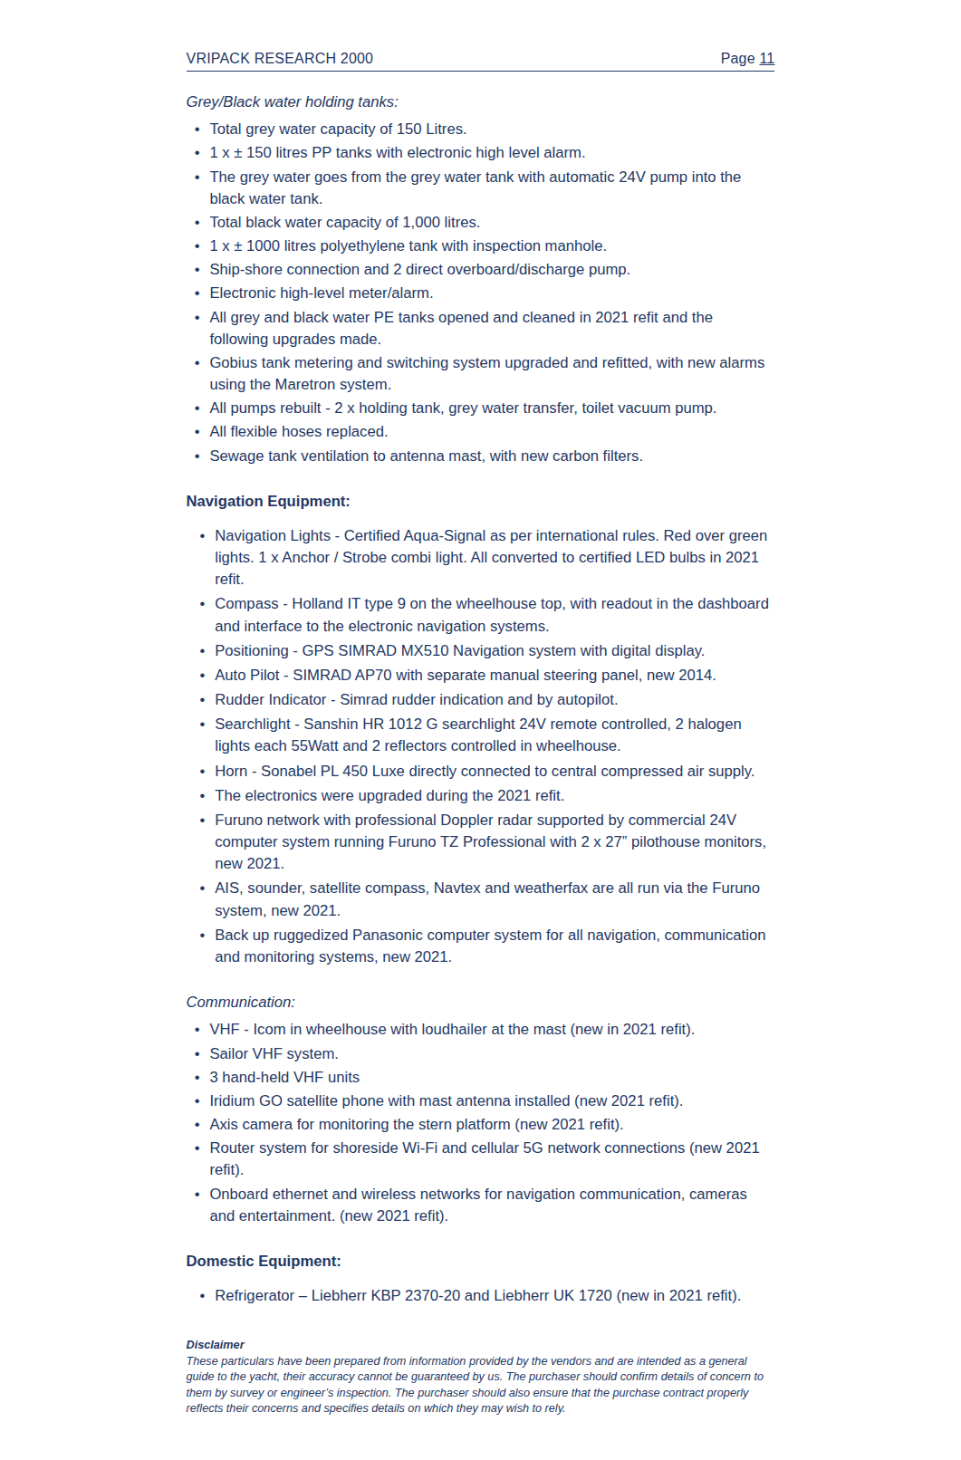Vripack Research 2000 Page 11
Grey/Black water holding tanks:
Total grey water capacity of 150 Litres.
1 x ± 150 litres PP tanks with electronic high level alarm.
The grey water goes from the grey water tank with automatic 24V pump into the black water tank.
Total black water capacity of 1,000 litres.
1 x ± 1000 litres polyethylene tank with inspection manhole.
Ship-shore connection and 2 direct overboard/discharge pump.
Electronic high-level meter/alarm.
All grey and black water PE tanks opened and cleaned in 2021 refit and the following upgrades made.
Gobius tank metering and switching system upgraded and refitted, with new alarms using the Maretron system.
All pumps rebuilt - 2 x holding tank, grey water transfer, toilet vacuum pump.
All flexible hoses replaced.
Sewage tank ventilation to antenna mast, with new carbon filters.
Navigation Equipment:
Navigation Lights - Certified Aqua-Signal as per international rules. Red over green lights. 1 x Anchor / Strobe combi light. All converted to certified LED bulbs in 2021 refit.
Compass - Holland IT type 9 on the wheelhouse top, with readout in the dashboard and interface to the electronic navigation systems.
Positioning - GPS SIMRAD MX510 Navigation system with digital display.
Auto Pilot - SIMRAD AP70 with separate manual steering panel, new 2014.
Rudder Indicator - Simrad rudder indication and by autopilot.
Searchlight - Sanshin HR 1012 G searchlight 24V remote controlled, 2 halogen lights each 55Watt and 2 reflectors controlled in wheelhouse.
Horn - Sonabel PL 450 Luxe directly connected to central compressed air supply.
The electronics were upgraded during the 2021 refit.
Furuno network with professional Doppler radar supported by commercial 24V computer system running Furuno TZ Professional with 2 x 27” pilothouse monitors, new 2021.
AIS, sounder, satellite compass, Navtex and weatherfax are all run via the Furuno system, new 2021.
Back up ruggedized Panasonic computer system for all navigation, communication and monitoring systems, new 2021.
Communication:
VHF - Icom in wheelhouse with loudhailer at the mast (new in 2021 refit).
Sailor VHF system.
3 hand-held VHF units
Iridium GO satellite phone with mast antenna installed (new 2021 refit).
Axis camera for monitoring the stern platform (new 2021 refit).
Router system for shoreside Wi-Fi and cellular 5G network connections (new 2021 refit).
Onboard ethernet and wireless networks for navigation communication, cameras and entertainment. (new 2021 refit).
Domestic Equipment:
Refrigerator – Liebherr KBP 2370-20 and Liebherr UK 1720 (new in 2021 refit).
Disclaimer
These particulars have been prepared from information provided by the vendors and are intended as a general guide to the yacht, their accuracy cannot be guaranteed by us. The purchaser should confirm details of concern to them by survey or engineer’s inspection. The purchaser should also ensure that the purchase contract properly reflects their concerns and specifies details on which they may wish to rely.